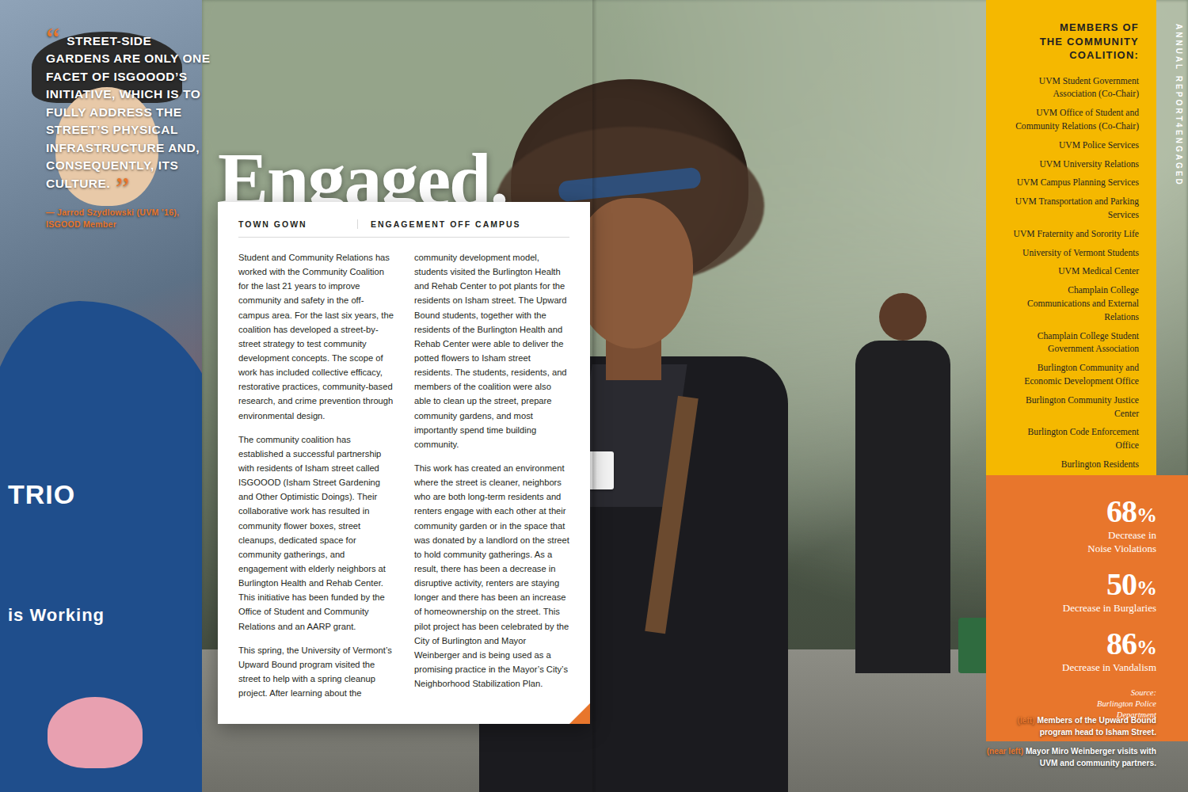TRIOis Working
“
Street-side gardens are only one facet of ISGOOOD’s initiative, which is to fully address the street’s physical infrastructure and, consequently, its culture.
”
— Jarrod Szydlowski (UVM ’16),
ISGOOD Member
Engaged.
TOWN GOWN ENGAGEMENT OFF CAMPUS
Student and Community Relations has worked with the Community Coalition for the last 21 years to improve community and safety in the off-campus area. For the last six years, the coalition has developed a street-by-street strategy to test community development concepts. The scope of work has included collective efficacy, restorative practices, community-based research, and crime prevention through environmental design.
The community coalition has established a successful partnership with residents of Isham street called ISGOOOD (Isham Street Gardening and Other Optimistic Doings). Their collaborative work has resulted in community flower boxes, street cleanups, dedicated space for community gatherings, and engagement with elderly neighbors at Burlington Health and Rehab Center. This initiative has been funded by the Office of Student and Community Relations and an AARP grant.
This spring, the University of Vermont’s Upward Bound program visited the street to help with a spring cleanup project. After learning about the community development model, students visited the Burlington Health and Rehab Center to pot plants for the residents on Isham street. The Upward Bound students, together with the residents of the Burlington Health and Rehab Center were able to deliver the potted flowers to Isham street residents. The students, residents, and members of the coalition were also able to clean up the street, prepare community gardens, and most importantly spend time building community.
This work has created an environment where the street is cleaner, neighbors who are both long-term residents and renters engage with each other at their community garden or in the space that was donated by a landlord on the street to hold community gatherings. As a result, there has been a decrease in disruptive activity, renters are staying longer and there has been an increase of homeownership on the street. This pilot project has been celebrated by the City of Burlington and Mayor Weinberger and is being used as a promising practice in the Mayor’s City’s Neighborhood Stabilization Plan.
Members of
the Community
Coalition:
UVM Student Government Association (Co-Chair)
UVM Office of Student and Community Relations (Co-Chair)
UVM Police Services
UVM University Relations
UVM Campus Planning Services
UVM Transportation and Parking Services
UVM Fraternity and Sorority Life
University of Vermont Students
UVM Medical Center
Champlain College Communications and External Relations
Champlain College Student Government Association
Burlington Community and Economic Development Office
Burlington Community Justice Center
Burlington Code Enforcement Office
Burlington Residents
Burlington Landlords
Burlington City Council
Burlington Police Department
Burlington Board of Health
Burlington Mayor’s Office
68%
Decrease in
Noise Violations
50%
Decrease in Burglaries
86%
Decrease in Vandalism
Source:
Burlington Police
Department
(left) Members of the Upward Bound program head to Isham Street.
(near left) Mayor Miro Weinberger visits with UVM and community partners.
Annual Report 4 Engaged